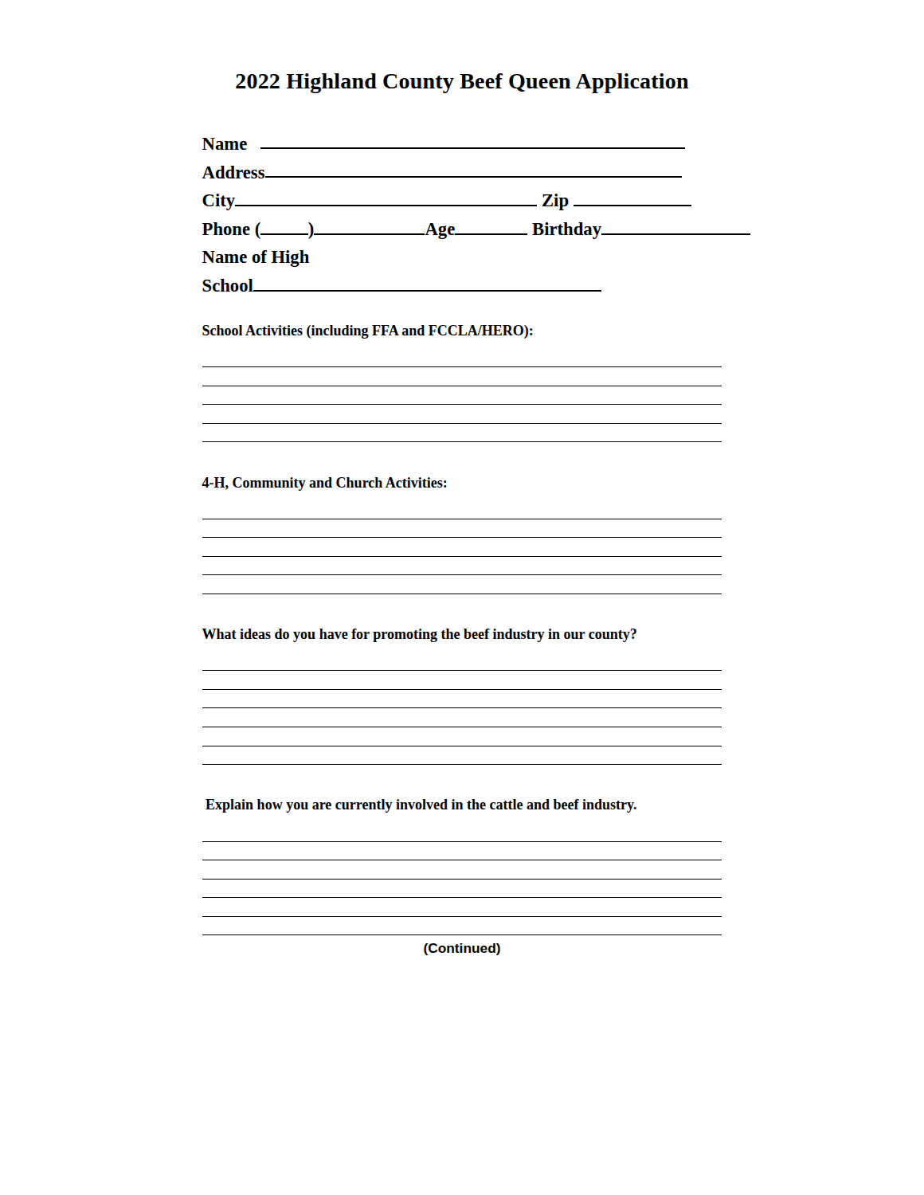2022 Highland County Beef Queen Application
Name Address City Zip Phone ( ) Age Birthday Name of High School
School Activities (including FFA and FCCLA/HERO):
4-H, Community and Church Activities:
What ideas do you have for promoting the beef industry in our county?
Explain how you are currently involved in the cattle and beef industry.
(Continued)